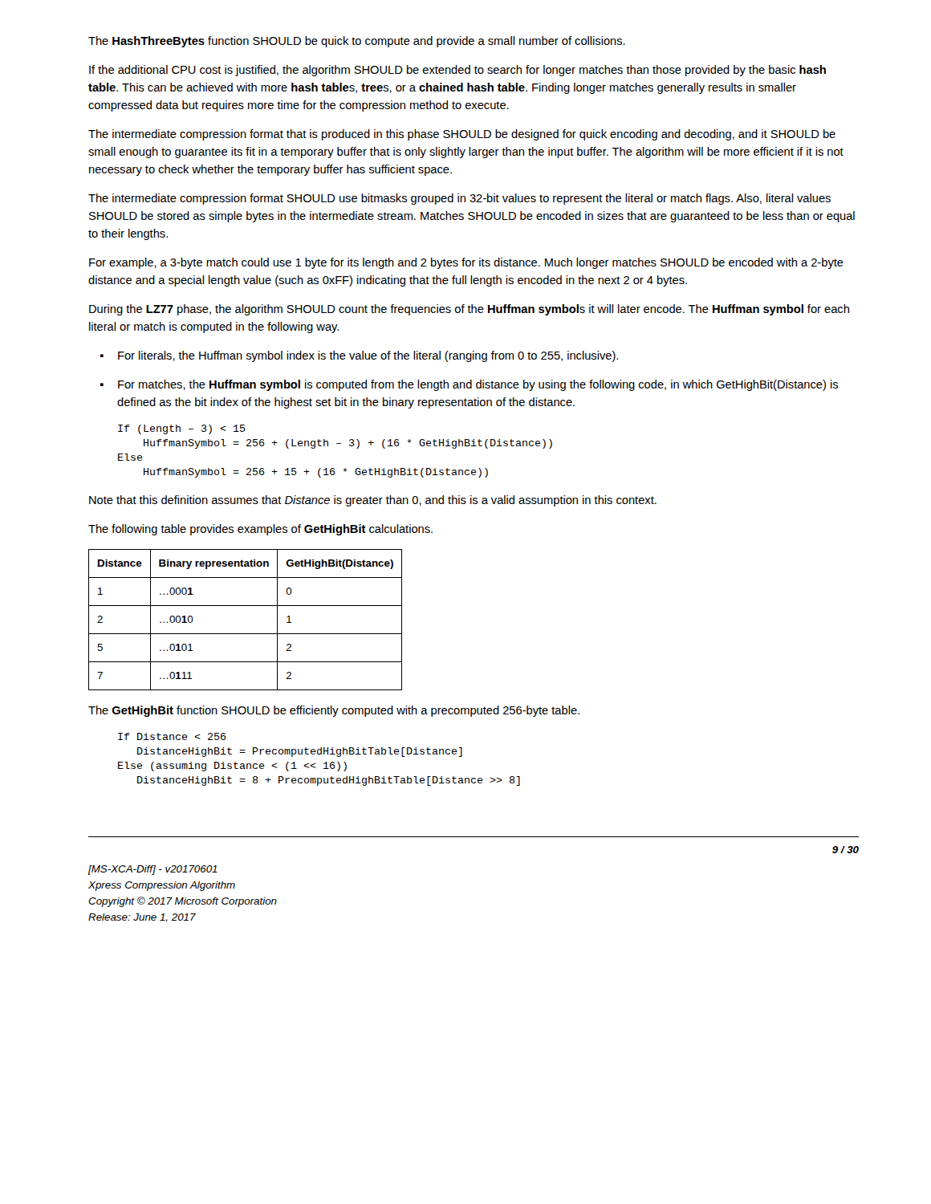The HashThreeBytes function SHOULD be quick to compute and provide a small number of collisions.
If the additional CPU cost is justified, the algorithm SHOULD be extended to search for longer matches than those provided by the basic hash table. This can be achieved with more hash tables, trees, or a chained hash table. Finding longer matches generally results in smaller compressed data but requires more time for the compression method to execute.
The intermediate compression format that is produced in this phase SHOULD be designed for quick encoding and decoding, and it SHOULD be small enough to guarantee its fit in a temporary buffer that is only slightly larger than the input buffer. The algorithm will be more efficient if it is not necessary to check whether the temporary buffer has sufficient space.
The intermediate compression format SHOULD use bitmasks grouped in 32-bit values to represent the literal or match flags. Also, literal values SHOULD be stored as simple bytes in the intermediate stream. Matches SHOULD be encoded in sizes that are guaranteed to be less than or equal to their lengths.
For example, a 3-byte match could use 1 byte for its length and 2 bytes for its distance. Much longer matches SHOULD be encoded with a 2-byte distance and a special length value (such as 0xFF) indicating that the full length is encoded in the next 2 or 4 bytes.
During the LZ77 phase, the algorithm SHOULD count the frequencies of the Huffman symbols it will later encode. The Huffman symbol for each literal or match is computed in the following way.
For literals, the Huffman symbol index is the value of the literal (ranging from 0 to 255, inclusive).
For matches, the Huffman symbol is computed from the length and distance by using the following code, in which GetHighBit(Distance) is defined as the bit index of the highest set bit in the binary representation of the distance.
If (Length – 3) < 15
    HuffmanSymbol = 256 + (Length – 3) + (16 * GetHighBit(Distance))
Else
    HuffmanSymbol = 256 + 15 + (16 * GetHighBit(Distance))
Note that this definition assumes that Distance is greater than 0, and this is a valid assumption in this context.
The following table provides examples of GetHighBit calculations.
| Distance | Binary representation | GetHighBit(Distance) |
| --- | --- | --- |
| 1 | …000 1 | 0 |
| 2 | …00 1 0 | 1 |
| 5 | …0 1 01 | 2 |
| 7 | …0 1 11 | 2 |
The GetHighBit function SHOULD be efficiently computed with a precomputed 256-byte table.
If Distance < 256
   DistanceHighBit = PrecomputedHighBitTable[Distance]
Else (assuming Distance < (1 << 16))
   DistanceHighBit = 8 + PrecomputedHighBitTable[Distance >> 8]
9 / 30
[MS-XCA-Diff] - v20170601
Xpress Compression Algorithm
Copyright © 2017 Microsoft Corporation
Release: June 1, 2017